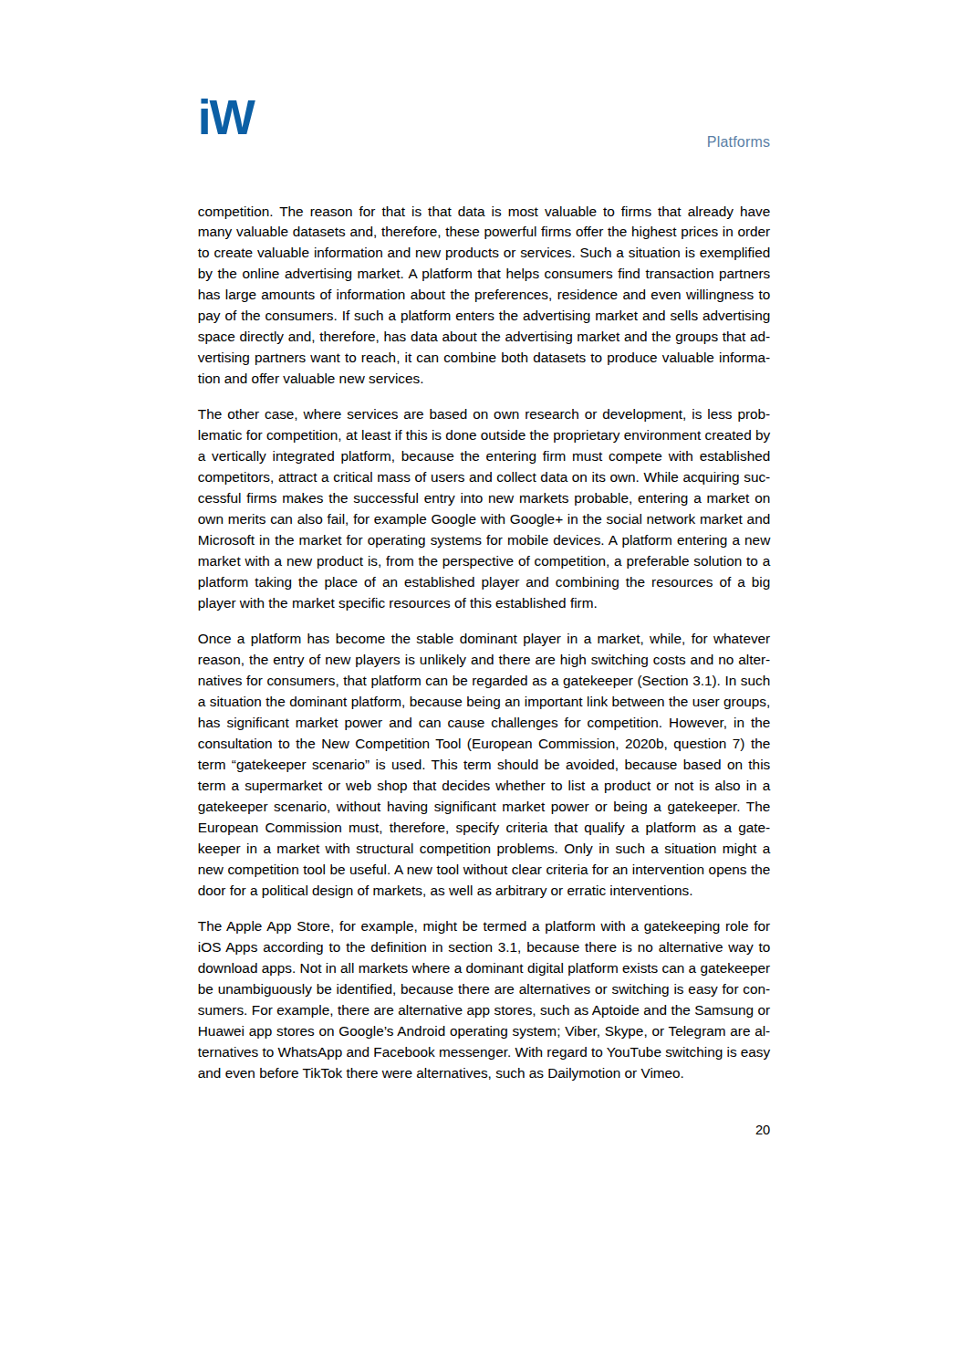iW
Platforms
competition. The reason for that is that data is most valuable to firms that already have many valuable datasets and, therefore, these powerful firms offer the highest prices in order to create valuable information and new products or services. Such a situation is exemplified by the online advertising market. A platform that helps consumers find transaction partners has large amounts of information about the preferences, residence and even willingness to pay of the consumers. If such a platform enters the advertising market and sells advertising space directly and, therefore, has data about the advertising market and the groups that advertising partners want to reach, it can combine both datasets to produce valuable information and offer valuable new services.
The other case, where services are based on own research or development, is less problematic for competition, at least if this is done outside the proprietary environment created by a vertically integrated platform, because the entering firm must compete with established competitors, attract a critical mass of users and collect data on its own. While acquiring successful firms makes the successful entry into new markets probable, entering a market on own merits can also fail, for example Google with Google+ in the social network market and Microsoft in the market for operating systems for mobile devices. A platform entering a new market with a new product is, from the perspective of competition, a preferable solution to a platform taking the place of an established player and combining the resources of a big player with the market specific resources of this established firm.
Once a platform has become the stable dominant player in a market, while, for whatever reason, the entry of new players is unlikely and there are high switching costs and no alternatives for consumers, that platform can be regarded as a gatekeeper (Section 3.1). In such a situation the dominant platform, because being an important link between the user groups, has significant market power and can cause challenges for competition. However, in the consultation to the New Competition Tool (European Commission, 2020b, question 7) the term “gatekeeper scenario” is used. This term should be avoided, because based on this term a supermarket or web shop that decides whether to list a product or not is also in a gatekeeper scenario, without having significant market power or being a gatekeeper. The European Commission must, therefore, specify criteria that qualify a platform as a gatekeeper in a market with structural competition problems. Only in such a situation might a new competition tool be useful. A new tool without clear criteria for an intervention opens the door for a political design of markets, as well as arbitrary or erratic interventions.
The Apple App Store, for example, might be termed a platform with a gatekeeping role for iOS Apps according to the definition in section 3.1, because there is no alternative way to download apps. Not in all markets where a dominant digital platform exists can a gatekeeper be unambiguously be identified, because there are alternatives or switching is easy for consumers. For example, there are alternative app stores, such as Aptoide and the Samsung or Huawei app stores on Google’s Android operating system; Viber, Skype, or Telegram are alternatives to WhatsApp and Facebook messenger. With regard to YouTube switching is easy and even before TikTok there were alternatives, such as Dailymotion or Vimeo.
20